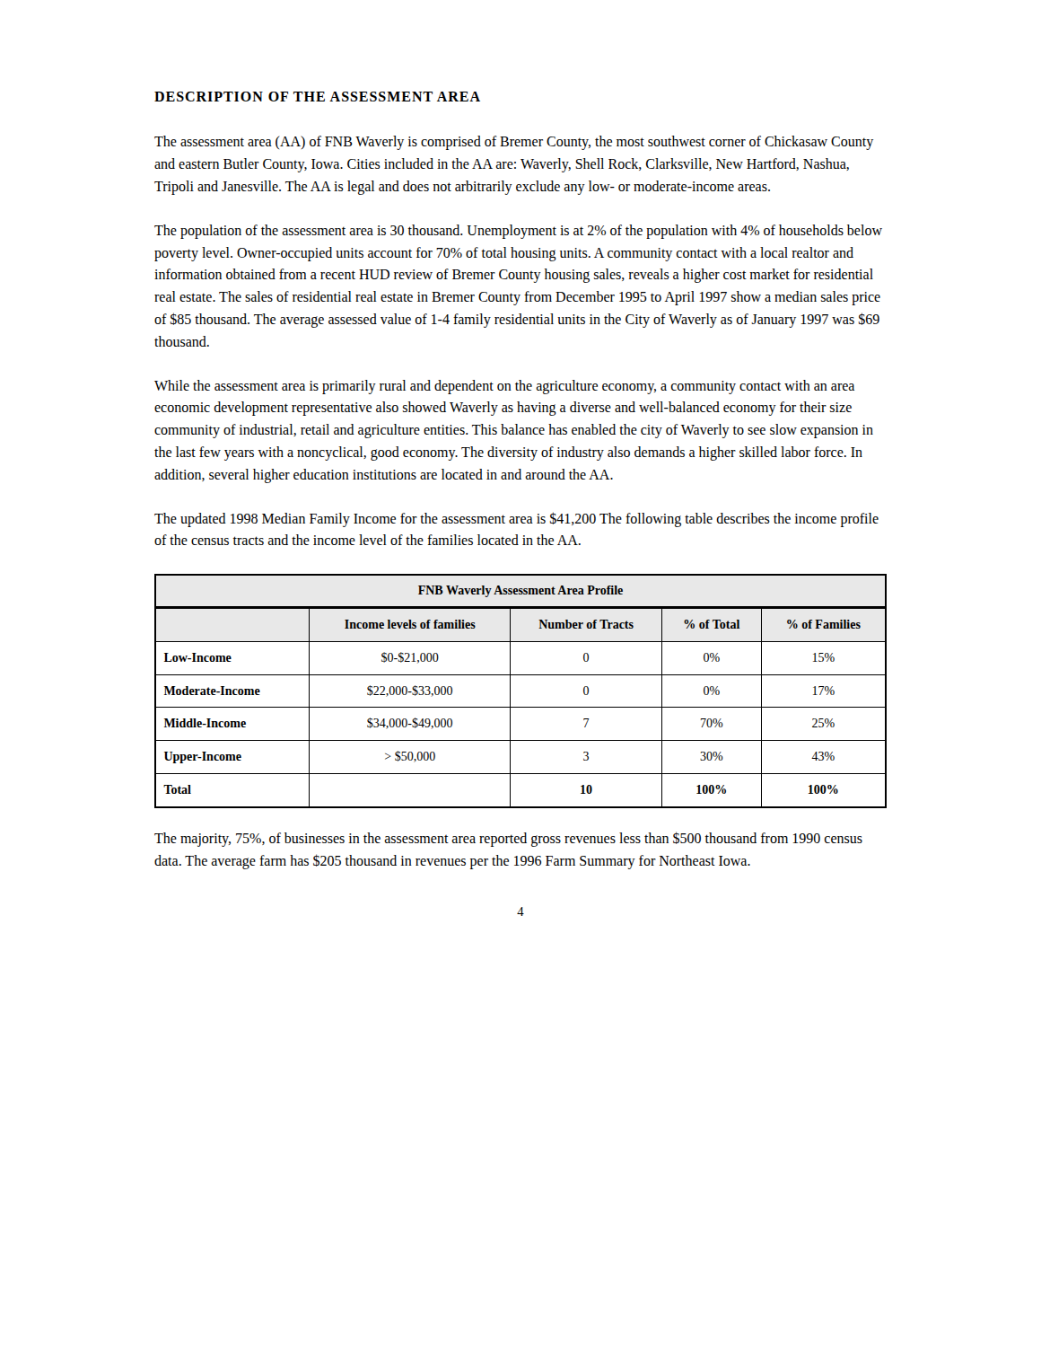DESCRIPTION OF THE ASSESSMENT AREA
The assessment area (AA) of FNB Waverly is comprised of Bremer County, the most southwest corner of Chickasaw County and eastern Butler County, Iowa. Cities included in the AA are: Waverly, Shell Rock, Clarksville, New Hartford, Nashua, Tripoli and Janesville. The AA is legal and does not arbitrarily exclude any low- or moderate-income areas.
The population of the assessment area is 30 thousand. Unemployment is at 2% of the population with 4% of households below poverty level. Owner-occupied units account for 70% of total housing units. A community contact with a local realtor and information obtained from a recent HUD review of Bremer County housing sales, reveals a higher cost market for residential real estate. The sales of residential real estate in Bremer County from December 1995 to April 1997 show a median sales price of $85 thousand. The average assessed value of 1-4 family residential units in the City of Waverly as of January 1997 was $69 thousand.
While the assessment area is primarily rural and dependent on the agriculture economy, a community contact with an area economic development representative also showed Waverly as having a diverse and well-balanced economy for their size community of industrial, retail and agriculture entities. This balance has enabled the city of Waverly to see slow expansion in the last few years with a noncyclical, good economy. The diversity of industry also demands a higher skilled labor force. In addition, several higher education institutions are located in and around the AA.
The updated 1998 Median Family Income for the assessment area is $41,200 The following table describes the income profile of the census tracts and the income level of the families located in the AA.
FNB Waverly Assessment Area Profile
| | Income levels of families | Number of Tracts | % of Total | % of Families |
| --- | --- | --- | --- | --- |
| Low-Income | $0-$21,000 | 0 | 0% | 15% |
| Moderate-Income | $22,000-$33,000 | 0 | 0% | 17% |
| Middle-Income | $34,000-$49,000 | 7 | 70% | 25% |
| Upper-Income | > $50,000 | 3 | 30% | 43% |
| Total | | 10 | 100% | 100% |
The majority, 75%, of businesses in the assessment area reported gross revenues less than $500 thousand from 1990 census data. The average farm has $205 thousand in revenues per the 1996 Farm Summary for Northeast Iowa.
4